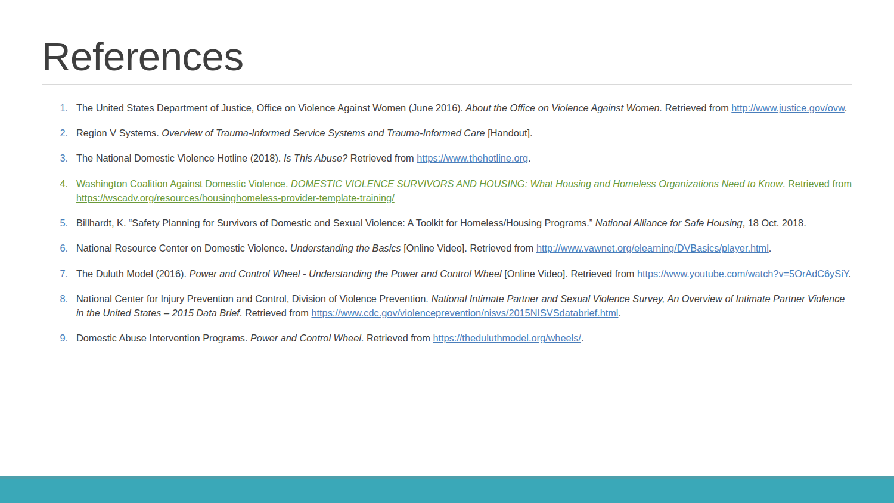References
The United States Department of Justice, Office on Violence Against Women (June 2016). About the Office on Violence Against Women. Retrieved from http://www.justice.gov/ovw.
Region V Systems. Overview of Trauma-Informed Service Systems and Trauma-Informed Care [Handout].
The National Domestic Violence Hotline (2018). Is This Abuse? Retrieved from https://www.thehotline.org.
Washington Coalition Against Domestic Violence. DOMESTIC VIOLENCE SURVIVORS AND HOUSING: What Housing and Homeless Organizations Need to Know. Retrieved from https://wscadv.org/resources/housinghomeless-provider-template-training/
Billhardt, K. “Safety Planning for Survivors of Domestic and Sexual Violence: A Toolkit for Homeless/Housing Programs.” National Alliance for Safe Housing, 18 Oct. 2018.
National Resource Center on Domestic Violence. Understanding the Basics [Online Video]. Retrieved from http://www.vawnet.org/elearning/DVBasics/player.html.
The Duluth Model (2016). Power and Control Wheel - Understanding the Power and Control Wheel [Online Video]. Retrieved from https://www.youtube.com/watch?v=5OrAdC6ySiY.
National Center for Injury Prevention and Control, Division of Violence Prevention. National Intimate Partner and Sexual Violence Survey, An Overview of Intimate Partner Violence in the United States – 2015 Data Brief. Retrieved from https://www.cdc.gov/violenceprevention/nisvs/2015NISVSdatabrief.html.
Domestic Abuse Intervention Programs. Power and Control Wheel. Retrieved from https://theduluthmodel.org/wheels/.